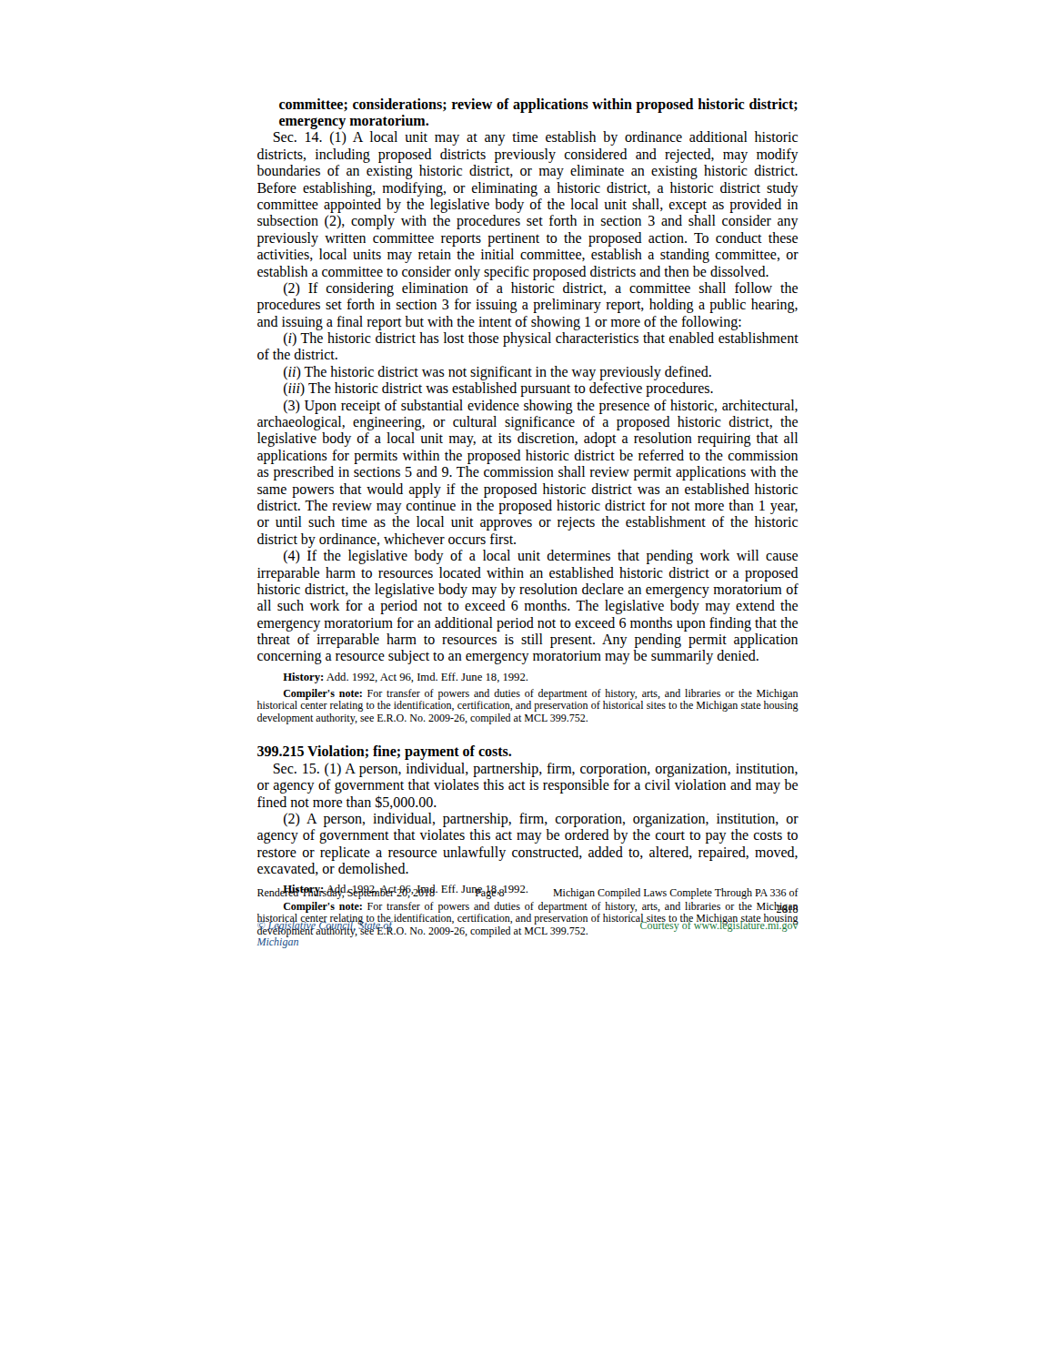committee; considerations; review of applications within proposed historic district; emergency moratorium.
Sec. 14. (1) A local unit may at any time establish by ordinance additional historic districts, including proposed districts previously considered and rejected, may modify boundaries of an existing historic district, or may eliminate an existing historic district. Before establishing, modifying, or eliminating a historic district, a historic district study committee appointed by the legislative body of the local unit shall, except as provided in subsection (2), comply with the procedures set forth in section 3 and shall consider any previously written committee reports pertinent to the proposed action. To conduct these activities, local units may retain the initial committee, establish a standing committee, or establish a committee to consider only specific proposed districts and then be dissolved.
(2) If considering elimination of a historic district, a committee shall follow the procedures set forth in section 3 for issuing a preliminary report, holding a public hearing, and issuing a final report but with the intent of showing 1 or more of the following:
(i) The historic district has lost those physical characteristics that enabled establishment of the district.
(ii) The historic district was not significant in the way previously defined.
(iii) The historic district was established pursuant to defective procedures.
(3) Upon receipt of substantial evidence showing the presence of historic, architectural, archaeological, engineering, or cultural significance of a proposed historic district, the legislative body of a local unit may, at its discretion, adopt a resolution requiring that all applications for permits within the proposed historic district be referred to the commission as prescribed in sections 5 and 9. The commission shall review permit applications with the same powers that would apply if the proposed historic district was an established historic district. The review may continue in the proposed historic district for not more than 1 year, or until such time as the local unit approves or rejects the establishment of the historic district by ordinance, whichever occurs first.
(4) If the legislative body of a local unit determines that pending work will cause irreparable harm to resources located within an established historic district or a proposed historic district, the legislative body may by resolution declare an emergency moratorium of all such work for a period not to exceed 6 months. The legislative body may extend the emergency moratorium for an additional period not to exceed 6 months upon finding that the threat of irreparable harm to resources is still present. Any pending permit application concerning a resource subject to an emergency moratorium may be summarily denied.
History: Add. 1992, Act 96, Imd. Eff. June 18, 1992.
Compiler's note: For transfer of powers and duties of department of history, arts, and libraries or the Michigan historical center relating to the identification, certification, and preservation of historical sites to the Michigan state housing development authority, see E.R.O. No. 2009-26, compiled at MCL 399.752.
399.215 Violation; fine; payment of costs.
Sec. 15. (1) A person, individual, partnership, firm, corporation, organization, institution, or agency of government that violates this act is responsible for a civil violation and may be fined not more than $5,000.00.
(2) A person, individual, partnership, firm, corporation, organization, institution, or agency of government that violates this act may be ordered by the court to pay the costs to restore or replicate a resource unlawfully constructed, added to, altered, repaired, moved, excavated, or demolished.
History: Add. 1992, Act 96, Imd. Eff. June 18, 1992.
Compiler's note: For transfer of powers and duties of department of history, arts, and libraries or the Michigan historical center relating to the identification, certification, and preservation of historical sites to the Michigan state housing development authority, see E.R.O. No. 2009-26, compiled at MCL 399.752.
Rendered Thursday, September 20, 2018
Page 8
Michigan Compiled Laws Complete Through PA 336 of 2018
© Legislative Council, State of Michigan
Courtesy of www.legislature.mi.gov